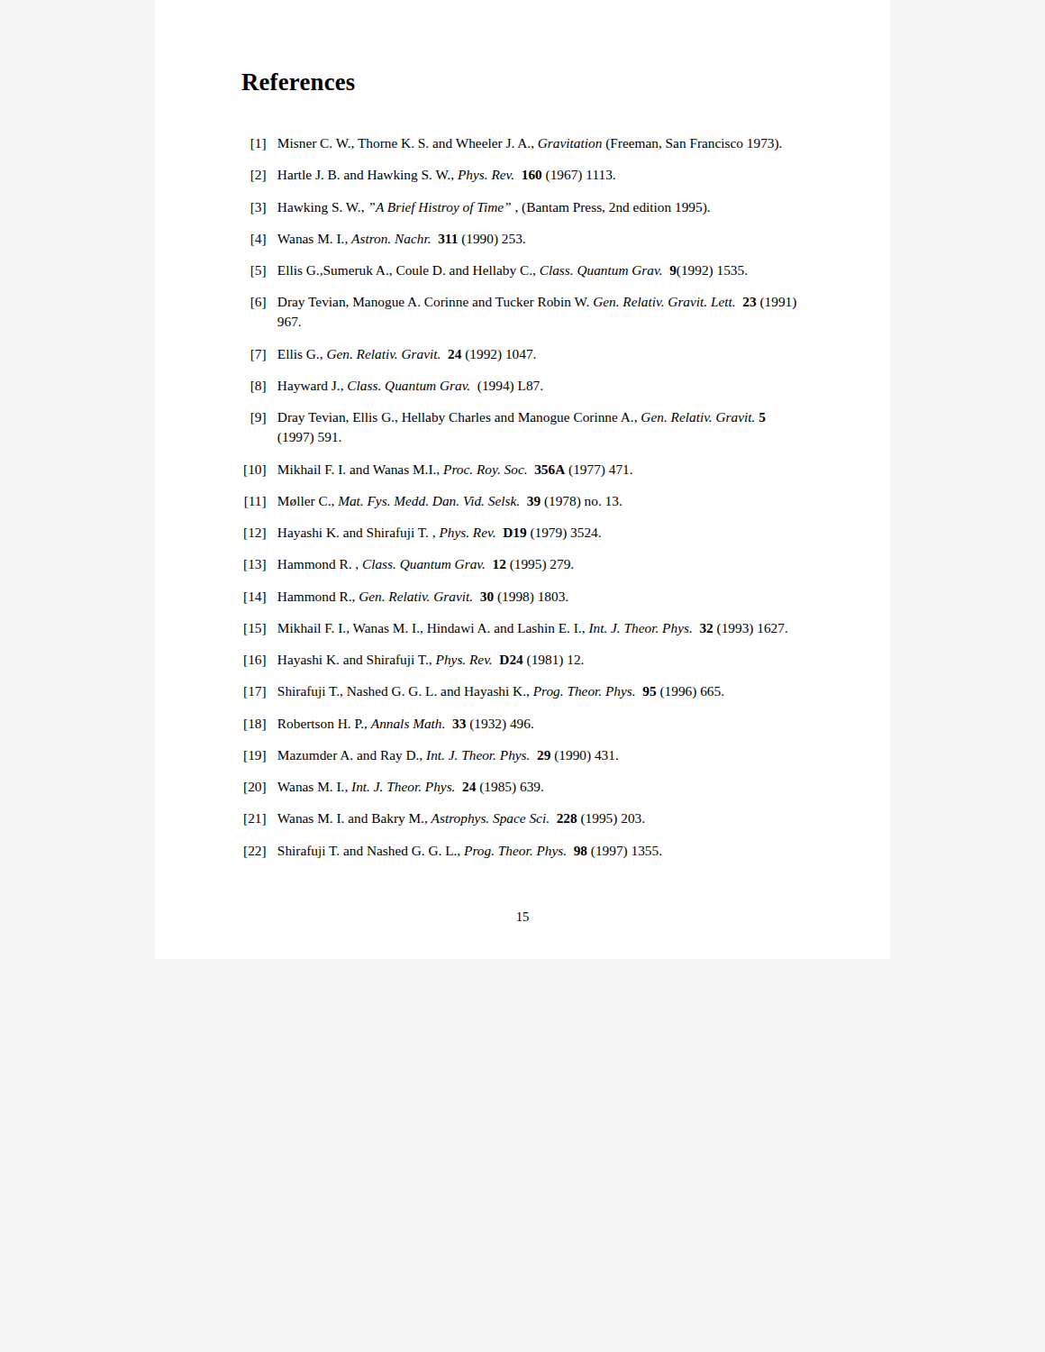References
[1] Misner C. W., Thorne K. S. and Wheeler J. A., Gravitation (Freeman, San Francisco 1973).
[2] Hartle J. B. and Hawking S. W., Phys. Rev. 160 (1967) 1113.
[3] Hawking S. W., ”A Brief Histroy of Time” , (Bantam Press, 2nd edition 1995).
[4] Wanas M. I., Astron. Nachr. 311 (1990) 253.
[5] Ellis G.,Sumeruk A., Coule D. and Hellaby C., Class. Quantum Grav. 9(1992) 1535.
[6] Dray Tevian, Manogue A. Corinne and Tucker Robin W. Gen. Relativ. Gravit. Lett. 23 (1991) 967.
[7] Ellis G., Gen. Relativ. Gravit. 24 (1992) 1047.
[8] Hayward J., Class. Quantum Grav. (1994) L87.
[9] Dray Tevian, Ellis G., Hellaby Charles and Manogue Corinne A., Gen. Relativ. Gravit. 5 (1997) 591.
[10] Mikhail F. I. and Wanas M.I., Proc. Roy. Soc. 356A (1977) 471.
[11] Møller C., Mat. Fys. Medd. Dan. Vid. Selsk. 39 (1978) no. 13.
[12] Hayashi K. and Shirafuji T. , Phys. Rev. D19 (1979) 3524.
[13] Hammond R. , Class. Quantum Grav. 12 (1995) 279.
[14] Hammond R., Gen. Relativ. Gravit. 30 (1998) 1803.
[15] Mikhail F. I., Wanas M. I., Hindawi A. and Lashin E. I., Int. J. Theor. Phys. 32 (1993) 1627.
[16] Hayashi K. and Shirafuji T., Phys. Rev. D24 (1981) 12.
[17] Shirafuji T., Nashed G. G. L. and Hayashi K., Prog. Theor. Phys. 95 (1996) 665.
[18] Robertson H. P., Annals Math. 33 (1932) 496.
[19] Mazumder A. and Ray D., Int. J. Theor. Phys. 29 (1990) 431.
[20] Wanas M. I., Int. J. Theor. Phys. 24 (1985) 639.
[21] Wanas M. I. and Bakry M., Astrophys. Space Sci. 228 (1995) 203.
[22] Shirafuji T. and Nashed G. G. L., Prog. Theor. Phys. 98 (1997) 1355.
15